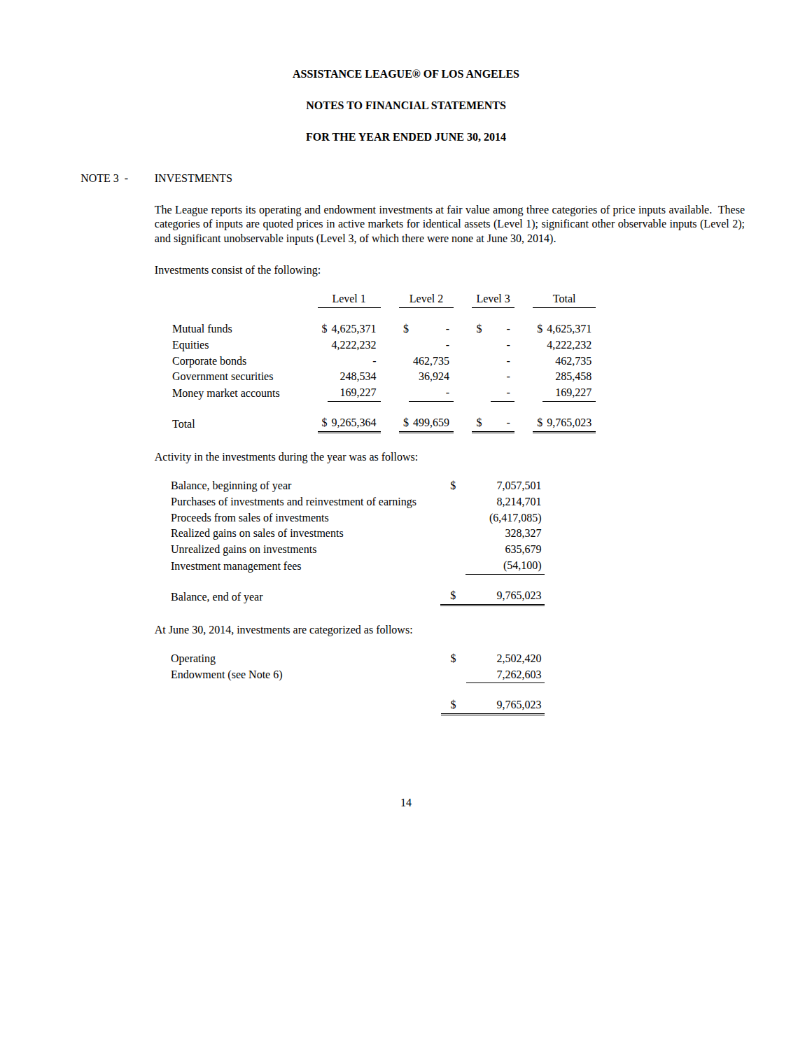ASSISTANCE LEAGUE® OF LOS ANGELES
NOTES TO FINANCIAL STATEMENTS
FOR THE YEAR ENDED JUNE 30, 2014
NOTE 3 -
INVESTMENTS
The League reports its operating and endowment investments at fair value among three categories of price inputs available. These categories of inputs are quoted prices in active markets for identical assets (Level 1); significant other observable inputs (Level 2); and significant unobservable inputs (Level 3, of which there were none at June 30, 2014).
Investments consist of the following:
| | Level 1 | | Level 2 | | Level 3 | | Total |
| Mutual funds | $ | 4,625,371 | | $ | - | | $ | - | | $ | 4,625,371 |
| Equities | | 4,222,232 | | | - | | | - | | | 4,222,232 |
| Corporate bonds | | - | | | 462,735 | | | - | | | 462,735 |
| Government securities | | 248,534 | | | 36,924 | | | - | | | 285,458 |
| Money market accounts | | 169,227 | | | - | | | - | | | 169,227 |
| Total | $ | 9,265,364 | | $ | 499,659 | | $ | - | | $ | 9,765,023 |
Activity in the investments during the year was as follows:
| Balance, beginning of year | $ | 7,057,501 |
| Purchases of investments and reinvestment of earnings | | 8,214,701 |
| Proceeds from sales of investments | | (6,417,085) |
| Realized gains on sales of investments | | 328,327 |
| Unrealized gains on investments | | 635,679 |
| Investment management fees | | (54,100) |
| Balance, end of year | $ | 9,765,023 |
At June 30, 2014, investments are categorized as follows:
| Operating | $ | 2,502,420 |
| Endowment (see Note 6) | | 7,262,603 |
| | $ | 9,765,023 |
14